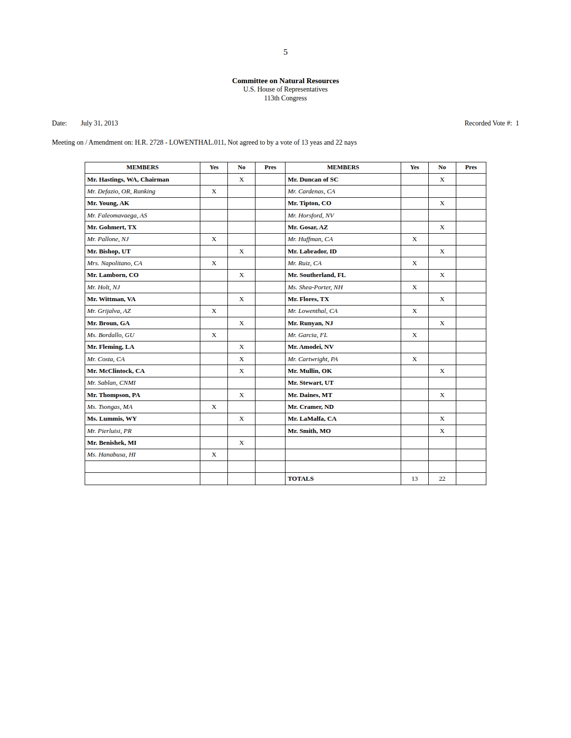5
Committee on Natural Resources
U.S. House of Representatives
113th Congress
Date: July 31, 2013
Recorded Vote #: 1
Meeting on / Amendment on: H.R. 2728 - LOWENTHAL.011, Not agreed to by a vote of 13 yeas and 22 nays
| MEMBERS | Yes | No | Pres | MEMBERS | Yes | No | Pres |
| --- | --- | --- | --- | --- | --- | --- | --- |
| Mr. Hastings, WA, Chairman | | X | | Mr. Duncan of SC | | X | |
| Mr. Defazio, OR, Ranking | X | | | Mr. Cardenas, CA | | | |
| Mr. Young, AK | | | | Mr. Tipton, CO | | X | |
| Mr. Faleomavaega, AS | | | | Mr. Horsford, NV | | | |
| Mr. Gohmert, TX | | | | Mr. Gosar, AZ | | X | |
| Mr. Pallone, NJ | X | | | Mr. Huffman, CA | X | | |
| Mr. Bishop, UT | | X | | Mr. Labrador, ID | | X | |
| Mrs. Napolitano, CA | X | | | Mr. Ruiz, CA | X | | |
| Mr. Lamborn, CO | | X | | Mr. Southerland, FL | | X | |
| Mr. Holt, NJ | | | | Ms. Shea-Porter, NH | X | | |
| Mr. Wittman, VA | | X | | Mr. Flores, TX | | X | |
| Mr. Grijalva, AZ | X | | | Mr. Lowenthal, CA | X | | |
| Mr. Broun, GA | | X | | Mr. Runyan, NJ | | X | |
| Ms. Bordallo, GU | X | | | Mr. Garcia, FL | X | | |
| Mr. Fleming, LA | | X | | Mr. Amodei, NV | | | |
| Mr. Costa, CA | | X | | Mr. Cartwright, PA | X | | |
| Mr. McClintock, CA | | X | | Mr. Mullin, OK | | X | |
| Mr. Sablan, CNMI | | | | Mr. Stewart, UT | | | |
| Mr. Thompson, PA | | X | | Mr. Daines, MT | | X | |
| Ms. Tsongas, MA | X | | | Mr. Cramer, ND | | | |
| Ms. Lummis, WY | | X | | Mr. LaMalfa, CA | | X | |
| Mr. Pierluisi, PR | | | | Mr. Smith, MO | | X | |
| Mr. Benishek, MI | | X | | | | | |
| Ms. Hanabusa, HI | X | | | | | | |
| | | | | TOTALS | 13 | 22 | |